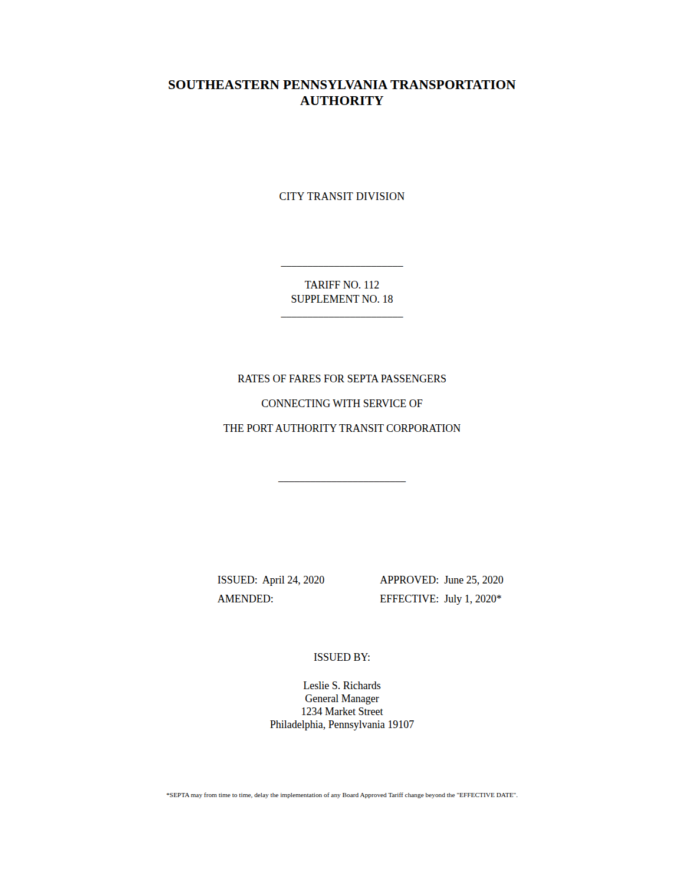SOUTHEASTERN PENNSYLVANIA TRANSPORTATION AUTHORITY
CITY TRANSIT DIVISION
_______________________
TARIFF NO. 112
SUPPLEMENT NO. 18
_______________________
RATES OF FARES FOR SEPTA PASSENGERS
CONNECTING WITH SERVICE OF
THE PORT AUTHORITY TRANSIT CORPORATION
________________________
| ISSUED: April 24, 2020 | APPROVED: June 25, 2020 |
| AMENDED: | EFFECTIVE: July 1, 2020* |
ISSUED BY:
Leslie S. Richards
General Manager
1234 Market Street
Philadelphia, Pennsylvania 19107
*SEPTA may from time to time, delay the implementation of any Board Approved Tariff change beyond the "EFFECTIVE DATE".